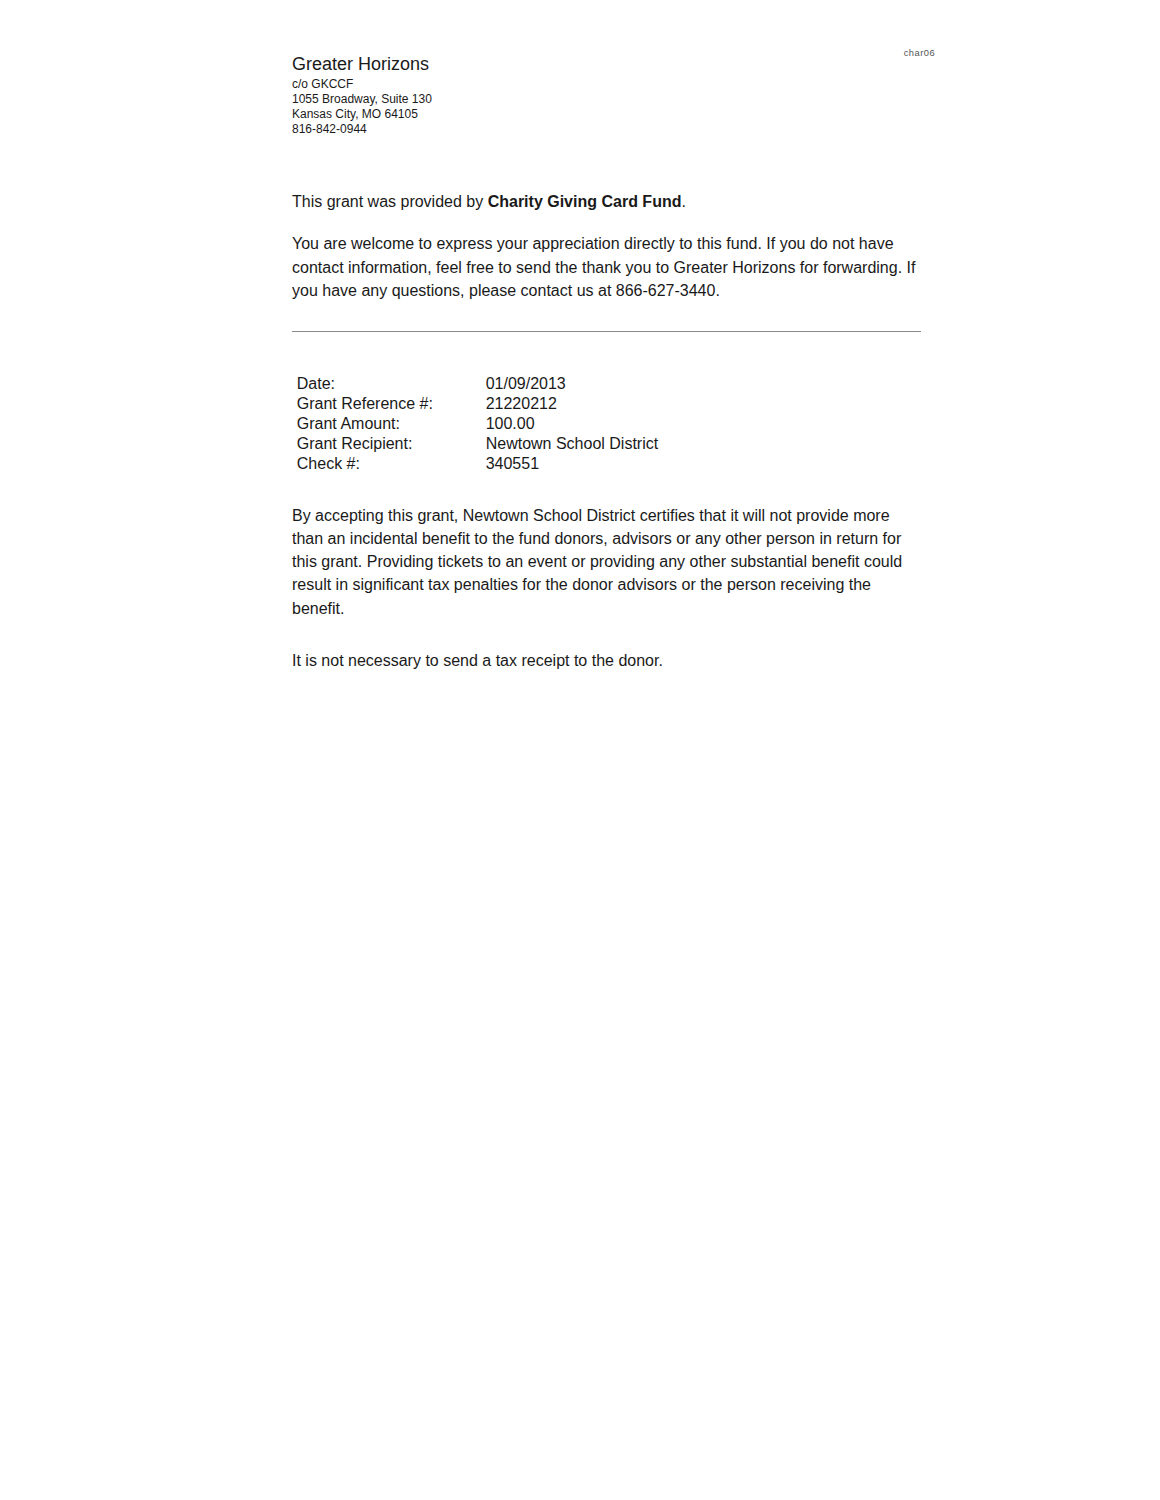char06
Greater Horizons
c/o GKCCF
1055 Broadway, Suite 130
Kansas City, MO 64105
816-842-0944
This grant was provided by Charity Giving Card Fund.
You are welcome to express your appreciation directly to this fund. If you do not have contact information, feel free to send the thank you to Greater Horizons for forwarding. If you have any questions, please contact us at 866-627-3440.
| Date: | 01/09/2013 |
| Grant Reference #: | 21220212 |
| Grant Amount: | 100.00 |
| Grant Recipient: | Newtown School District |
| Check #: | 340551 |
By accepting this grant, Newtown School District certifies that it will not provide more than an incidental benefit to the fund donors, advisors or any other person in return for this grant. Providing tickets to an event or providing any other substantial benefit could result in significant tax penalties for the donor advisors or the person receiving the benefit.
It is not necessary to send a tax receipt to the donor.